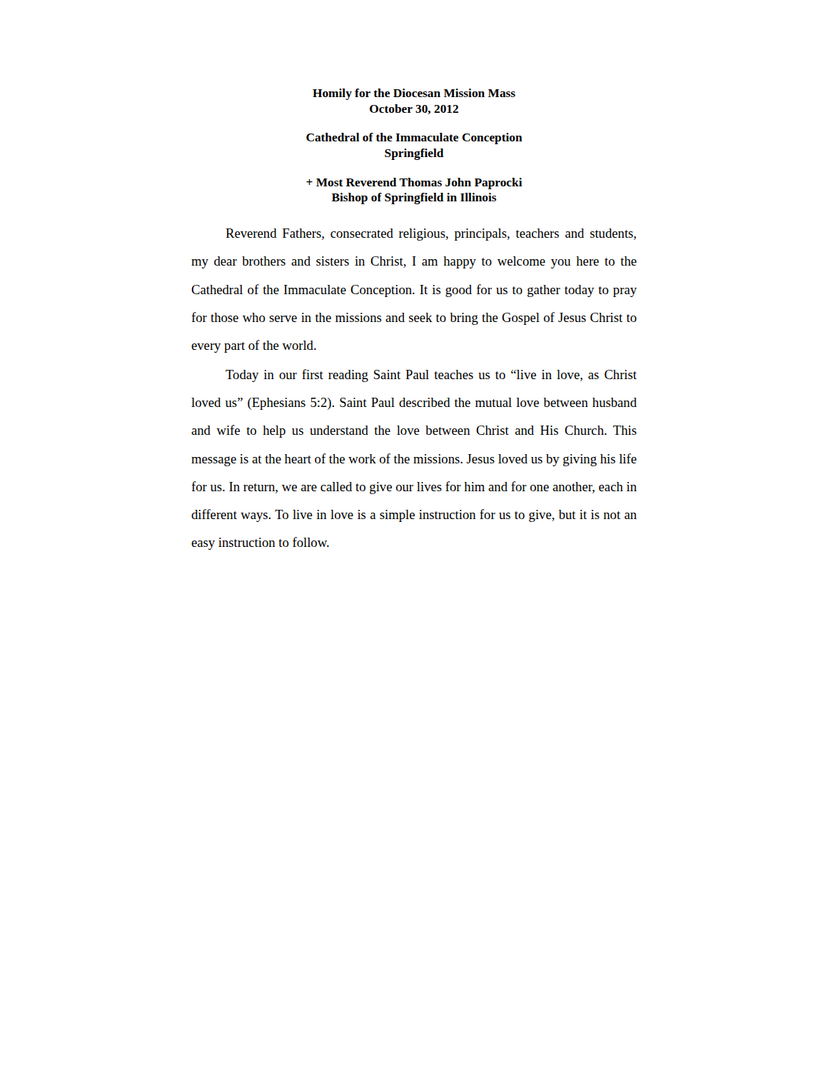Homily for the Diocesan Mission Mass
October 30, 2012
Cathedral of the Immaculate Conception
Springfield
+ Most Reverend Thomas John Paprocki
Bishop of Springfield in Illinois
Reverend Fathers, consecrated religious, principals, teachers and students, my dear brothers and sisters in Christ, I am happy to welcome you here to the Cathedral of the Immaculate Conception. It is good for us to gather today to pray for those who serve in the missions and seek to bring the Gospel of Jesus Christ to every part of the world.
Today in our first reading Saint Paul teaches us to “live in love, as Christ loved us” (Ephesians 5:2). Saint Paul described the mutual love between husband and wife to help us understand the love between Christ and His Church. This message is at the heart of the work of the missions. Jesus loved us by giving his life for us. In return, we are called to give our lives for him and for one another, each in different ways. To live in love is a simple instruction for us to give, but it is not an easy instruction to follow.